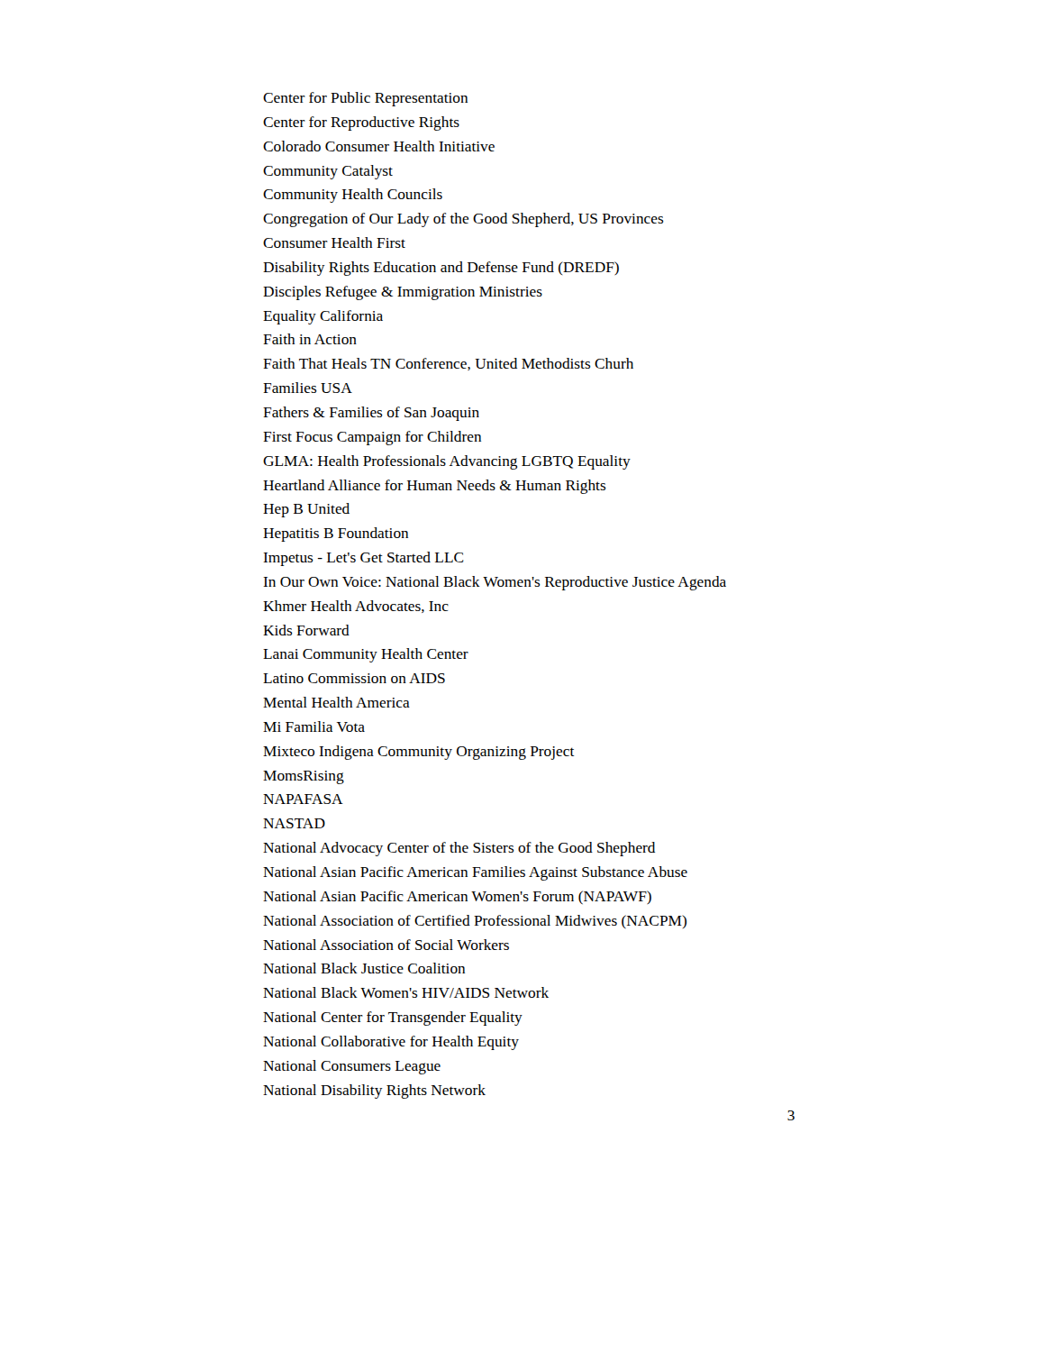Center for Public Representation
Center for Reproductive Rights
Colorado Consumer Health Initiative
Community Catalyst
Community Health Councils
Congregation of Our Lady of the Good Shepherd, US Provinces
Consumer Health First
Disability Rights Education and Defense Fund (DREDF)
Disciples Refugee & Immigration Ministries
Equality California
Faith in Action
Faith That Heals TN Conference, United Methodists Churh
Families USA
Fathers & Families of San Joaquin
First Focus Campaign for Children
GLMA: Health Professionals Advancing LGBTQ Equality
Heartland Alliance for Human Needs & Human Rights
Hep B United
Hepatitis B Foundation
Impetus - Let's Get Started LLC
In Our Own Voice: National Black Women's Reproductive Justice Agenda
Khmer Health Advocates, Inc
Kids Forward
Lanai Community Health Center
Latino Commission on AIDS
Mental Health America
Mi Familia Vota
Mixteco Indigena Community Organizing Project
MomsRising
NAPAFASA
NASTAD
National Advocacy Center of the Sisters of the Good Shepherd
National Asian Pacific American Families Against Substance Abuse
National Asian Pacific American Women's Forum (NAPAWF)
National Association of Certified Professional Midwives (NACPM)
National Association of Social Workers
National Black Justice Coalition
National Black Women's HIV/AIDS Network
National Center for Transgender Equality
National Collaborative for Health Equity
National Consumers League
National Disability Rights Network
3